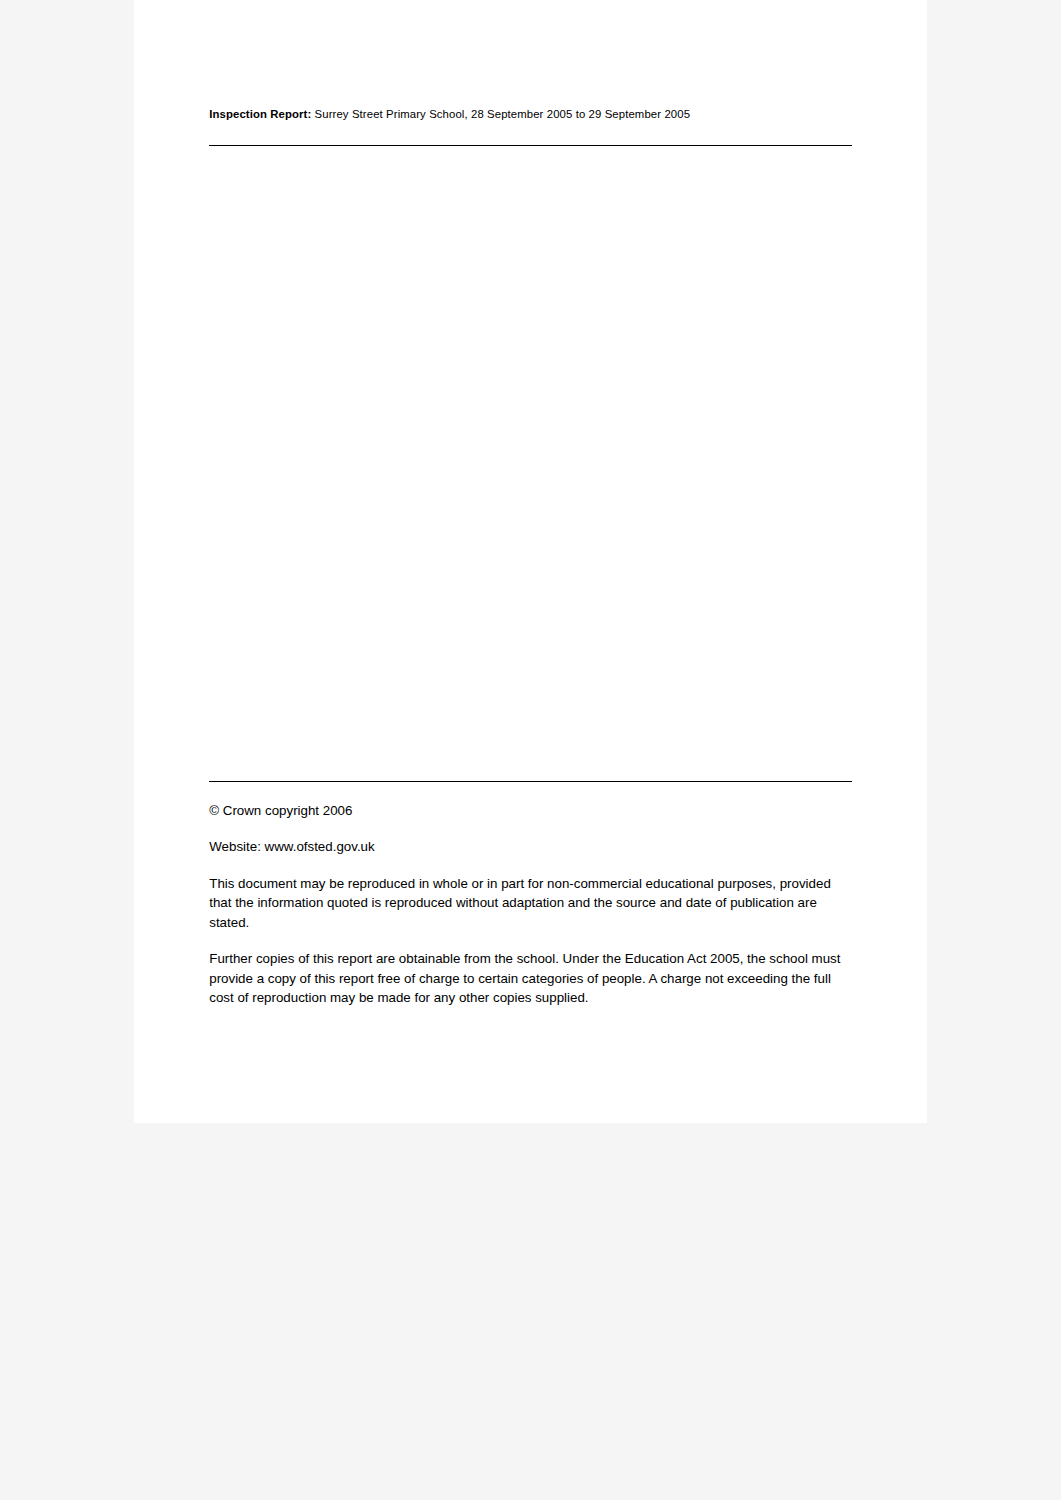Inspection Report: Surrey Street Primary School, 28 September 2005 to 29 September 2005
© Crown copyright 2006
Website: www.ofsted.gov.uk
This document may be reproduced in whole or in part for non-commercial educational purposes, provided that the information quoted is reproduced without adaptation and the source and date of publication are stated.
Further copies of this report are obtainable from the school. Under the Education Act 2005, the school must provide a copy of this report free of charge to certain categories of people. A charge not exceeding the full cost of reproduction may be made for any other copies supplied.